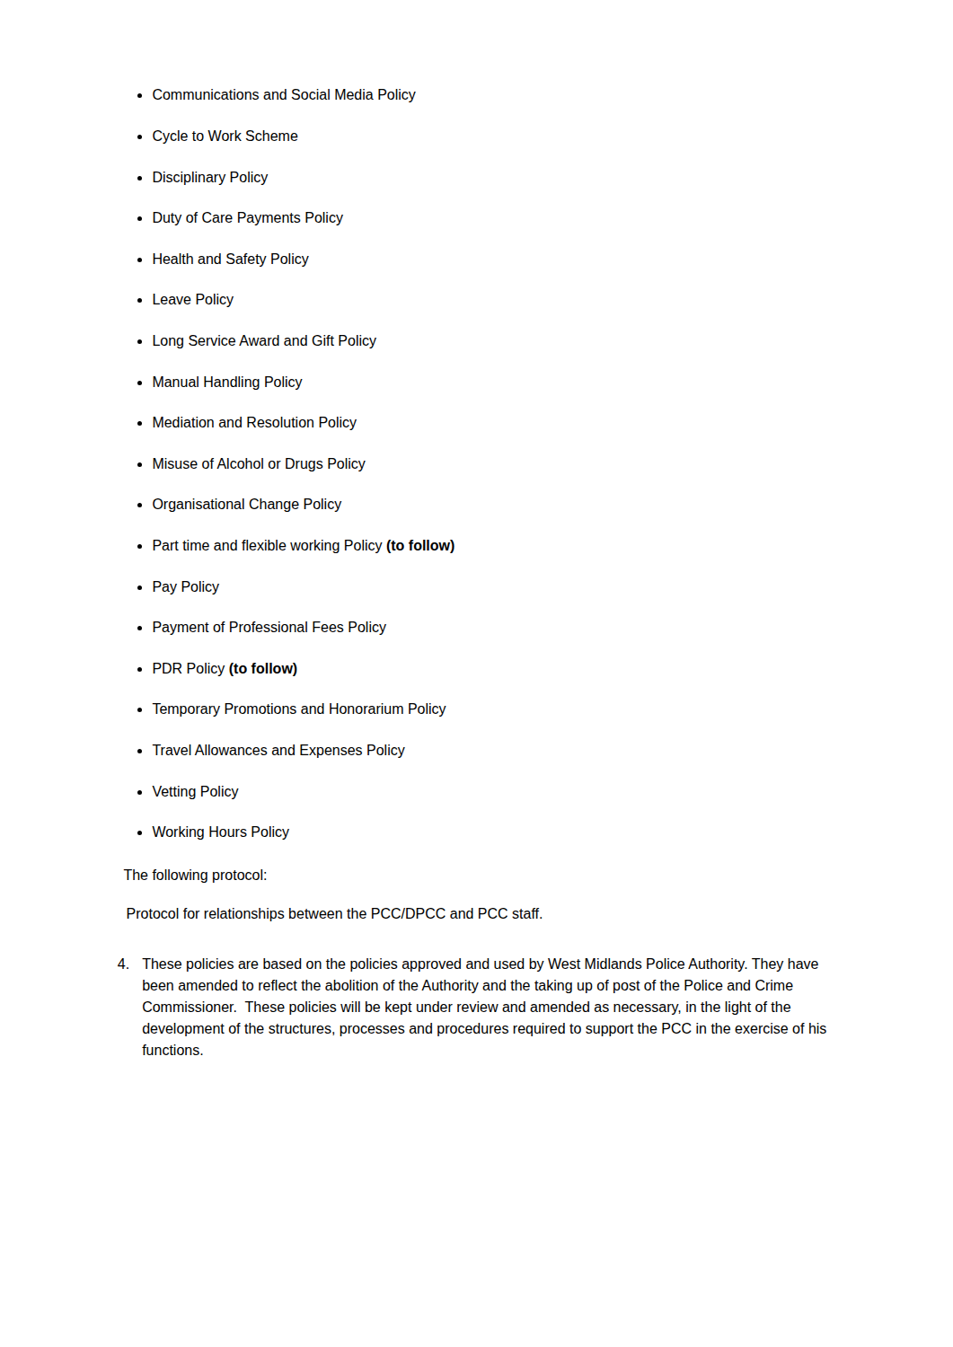Communications and Social Media Policy
Cycle to Work Scheme
Disciplinary Policy
Duty of Care Payments Policy
Health and Safety Policy
Leave Policy
Long Service Award and Gift Policy
Manual Handling Policy
Mediation and Resolution Policy
Misuse of Alcohol or Drugs Policy
Organisational Change Policy
Part time and flexible working Policy (to follow)
Pay Policy
Payment of Professional Fees Policy
PDR Policy (to follow)
Temporary Promotions and Honorarium Policy
Travel Allowances and Expenses Policy
Vetting Policy
Working Hours Policy
The following protocol:
Protocol for relationships between the PCC/DPCC and PCC staff.
These policies are based on the policies approved and used by West Midlands Police Authority. They have been amended to reflect the abolition of the Authority and the taking up of post of the Police and Crime Commissioner. These policies will be kept under review and amended as necessary, in the light of the development of the structures, processes and procedures required to support the PCC in the exercise of his functions.